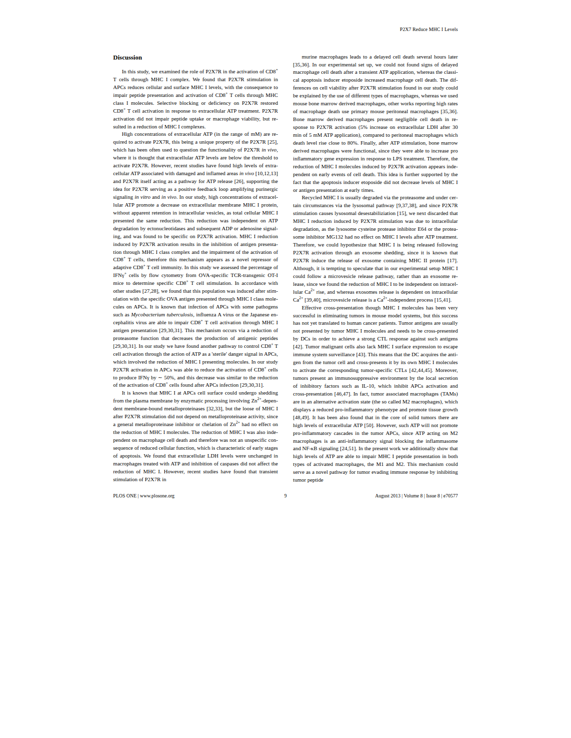P2X7 Reduce MHC I Levels
Discussion
In this study, we examined the role of P2X7R in the activation of CD8+ T cells through MHC I complex. We found that P2X7R stimulation in APCs reduces cellular and surface MHC I levels, with the consequence to impair peptide presentation and activation of CD8+ T cells through MHC class I molecules. Selective blocking or deficiency on P2X7R restored CD8+ T cell activation in response to extracellular ATP treatment. P2X7R activation did not impair peptide uptake or macrophage viability, but resulted in a reduction of MHC I complexes.
High concentrations of extracellular ATP (in the range of mM) are required to activate P2X7R, this being a unique property of the P2X7R [25], which has been often used to question the functionality of P2X7R in vivo, where it is thought that extracellular ATP levels are below the threshold to activate P2X7R. However, recent studies have found high levels of extracellular ATP associated with damaged and inflamed areas in vivo [10,12,13] and P2X7R itself acting as a pathway for ATP release [26], supporting the idea for P2X7R serving as a positive feedback loop amplifying purinergic signaling in vitro and in vivo. In our study, high concentrations of extracellular ATP promote a decrease on extracellular membrane MHC I protein, without apparent retention in intracellular vesicles, as total cellular MHC I presented the same reduction. This reduction was independent on ATP degradation by ectonucleotidases and subsequent ADP or adenosine signaling, and was found to be specific on P2X7R activation. MHC I reduction induced by P2X7R activation results in the inhibition of antigen presentation through MHC I class complex and the impairment of the activation of CD8+ T cells, therefore this mechanism appears as a novel repressor of adaptive CD8+ T cell immunity. In this study we assessed the percentage of IFNγ+ cells by flow cytometry from OVA-specific TCR-transgenic OT-I mice to determine specific CD8+ T cell stimulation. In accordance with other studies [27,28], we found that this population was induced after stimulation with the specific OVA antigen presented through MHC I class molecules on APCs. It is known that infection of APCs with some pathogens such as Mycobacterium tuberculosis, influenza A virus or the Japanese encephalitis virus are able to impair CD8+ T cell activation through MHC I antigen presentation [29,30,31]. This mechanism occurs via a reduction of proteasome function that decreases the production of antigenic peptides [29,30,31]. In our study we have found another pathway to control CD8+ T cell activation through the action of ATP as a 'sterile' danger signal in APCs, which involved the reduction of MHC I presenting molecules. In our study P2X7R activation in APCs was able to reduce the activation of CD8+ cells to produce IFNγ by ∼ 50%, and this decrease was similar to the reduction of the activation of CD8+ cells found after APCs infection [29,30,31].
It is known that MHC I at APCs cell surface could undergo shedding from the plasma membrane by enzymatic processing involving Zn2+-dependent membrane-bound metalloproteinases [32,33], but the loose of MHC I after P2X7R stimulation did not depend on metalloproteinase activity, since a general metalloproteinase inhibitor or chelation of Zn2+ had no effect on the reduction of MHC I molecules. The reduction of MHC I was also independent on macrophage cell death and therefore was not an unspecific consequence of reduced cellular function, which is characteristic of early stages of apoptosis. We found that extracellular LDH levels were unchanged in macrophages treated with ATP and inhibition of caspases did not affect the reduction of MHC I. However, recent studies have found that transient stimulation of P2X7R in
murine macrophages leads to a delayed cell death several hours later [35,36]. In our experimental set up, we could not found signs of delayed macrophage cell death after a transient ATP application, whereas the classical apoptosis inducer etoposide increased macrophage cell death. The differences on cell viability after P2X7R stimulation found in our study could be explained by the use of different types of macrophages, whereas we used mouse bone marrow derived macrophages, other works reporting high rates of macrophage death use primary mouse peritoneal macrophages [35,36]. Bone marrow derived macrophages present negligible cell death in response to P2X7R activation (5% increase on extracellular LDH after 30 min of 5 mM ATP application), compared to peritoneal macrophages which death level rise close to 80%. Finally, after ATP stimulation, bone marrow derived macrophages were functional, since they were able to increase pro inflammatory gene expression in response to LPS treatment. Therefore, the reduction of MHC I molecules induced by P2X7R activation appears independent on early events of cell death. This idea is further supported by the fact that the apoptosis inducer etoposide did not decrease levels of MHC I or antigen presentation at early times.
Recycled MHC I is usually degraded via the proteasome and under certain circumstances via the lysosomal pathway [9,37,38], and since P2X7R stimulation causes lysosomal desestabiliziation [15], we next discarded that MHC I reduction induced by P2X7R stimulation was due to intracellular degradation, as the lysosome cysteine protease inhibitor E64 or the proteasome inhibitor MG132 had no effect on MHC I levels after ATP treatment. Therefore, we could hypothesize that MHC I is being released following P2X7R activation through an exosome shedding, since it is known that P2X7R induce the release of exosome containing MHC II protein [17]. Although, it is tempting to speculate that in our experimental setup MHC I could follow a microvesicle release pathway, rather than an exosome release, since we found the reduction of MHC I to be independent on intracellular Ca2+ rise, and whereas exosomes release is dependent on intracellular Ca2+ [39,40], microvesicle release is a Ca2+-independent process [15,41].
Effective cross-presentation though MHC I molecules has been very successful in eliminating tumors in mouse model systems, but this success has not yet translated to human cancer patients. Tumor antigens are usually not presented by tumor MHC I molecules and needs to be cross-presented by DCs in order to achieve a strong CTL response against such antigens [42]. Tumor malignant cells also lack MHC I surface expression to escape immune system surveillance [43]. This means that the DC acquires the antigen from the tumor cell and cross-presents it by its own MHC I molecules to activate the corresponding tumor-specific CTLs [42,44,45]. Moreover, tumors present an immunosuppressive environment by the local secretion of inhibitory factors such as IL-10, which inhibit APCs activation and cross-presentation [46,47]. In fact, tumor associated macrophages (TAMs) are in an alternative activation state (the so called M2 macrophages), which displays a reduced pro-inflammatory phenotype and promote tissue growth [48,49]. It has been also found that in the core of solid tumors there are high levels of extracellular ATP [50]. However, such ATP will not promote pro-inflammatory cascades in the tumor APCs, since ATP acting on M2 macrophages is an anti-inflammatory signal blocking the inflammasome and NF-κB signaling [24,51]. In the present work we additionally show that high levels of ATP are able to impair MHC I peptide presentation in both types of activated macrophages, the M1 and M2. This mechanism could serve as a novel pathway for tumor evading immune response by inhibiting tumor peptide
PLOS ONE | www.plosone.org
9
August 2013 | Volume 8 | Issue 8 | e70577